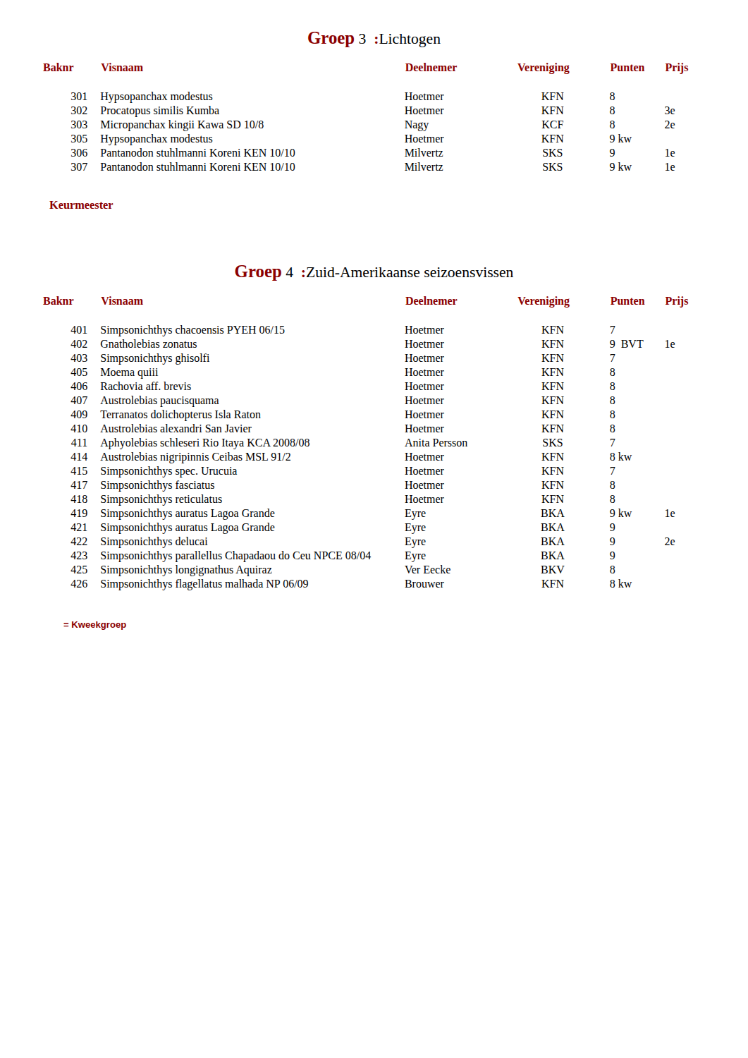Groep 3 : Lichtogen
| Baknr | Visnaam | Deelnemer | Vereniging | Punten | Prijs |
| --- | --- | --- | --- | --- | --- |
| 301 | Hypsopanchax modestus | Hoetmer | KFN | 8 | |
| 302 | Procatopus similis Kumba | Hoetmer | KFN | 8 | 3e |
| 303 | Micropanchax kingii Kawa SD 10/8 | Nagy | KCF | 8 | 2e |
| 305 | Hypsopanchax modestus | Hoetmer | KFN | 9 kw | |
| 306 | Pantanodon stuhlmanni Koreni KEN 10/10 | Milvertz | SKS | 9 | 1e |
| 307 | Pantanodon stuhlmanni Koreni KEN 10/10 | Milvertz | SKS | 9 kw | 1e |
Keurmeester
Groep 4 : Zuid-Amerikaanse seizoensvissen
| Baknr | Visnaam | Deelnemer | Vereniging | Punten | Prijs |
| --- | --- | --- | --- | --- | --- |
| 401 | Simpsonichthys chacoensis PYEH 06/15 | Hoetmer | KFN | 7 | |
| 402 | Gnatholebias zonatus | Hoetmer | KFN | 9 BVT | 1e |
| 403 | Simpsonichthys ghisolfi | Hoetmer | KFN | 7 | |
| 405 | Moema quiii | Hoetmer | KFN | 8 | |
| 406 | Rachovia aff. brevis | Hoetmer | KFN | 8 | |
| 407 | Austrolebias paucisquama | Hoetmer | KFN | 8 | |
| 409 | Terranatos dolichopterus Isla Raton | Hoetmer | KFN | 8 | |
| 410 | Austrolebias alexandri San Javier | Hoetmer | KFN | 8 | |
| 411 | Aphyolebias schleseri Rio Itaya KCA 2008/08 | Anita Persson | SKS | 7 | |
| 414 | Austrolebias nigripinnis Ceibas MSL 91/2 | Hoetmer | KFN | 8 kw | |
| 415 | Simpsonichthys spec. Urucuia | Hoetmer | KFN | 7 | |
| 417 | Simpsonichthys fasciatus | Hoetmer | KFN | 8 | |
| 418 | Simpsonichthys reticulatus | Hoetmer | KFN | 8 | |
| 419 | Simpsonichthys auratus Lagoa Grande | Eyre | BKA | 9 kw | 1e |
| 421 | Simpsonichthys auratus Lagoa Grande | Eyre | BKA | 9 | |
| 422 | Simpsonichthys delucai | Eyre | BKA | 9 | 2e |
| 423 | Simpsonichthys parallellus Chapadaou do Ceu NPCE 08/04 | Eyre | BKA | 9 | |
| 425 | Simpsonichthys longignathus Aquiraz | Ver Eecke | BKV | 8 | |
| 426 | Simpsonichthys flagellatus malhada NP 06/09 | Brouwer | KFN | 8 kw | |
= Kweekgroep